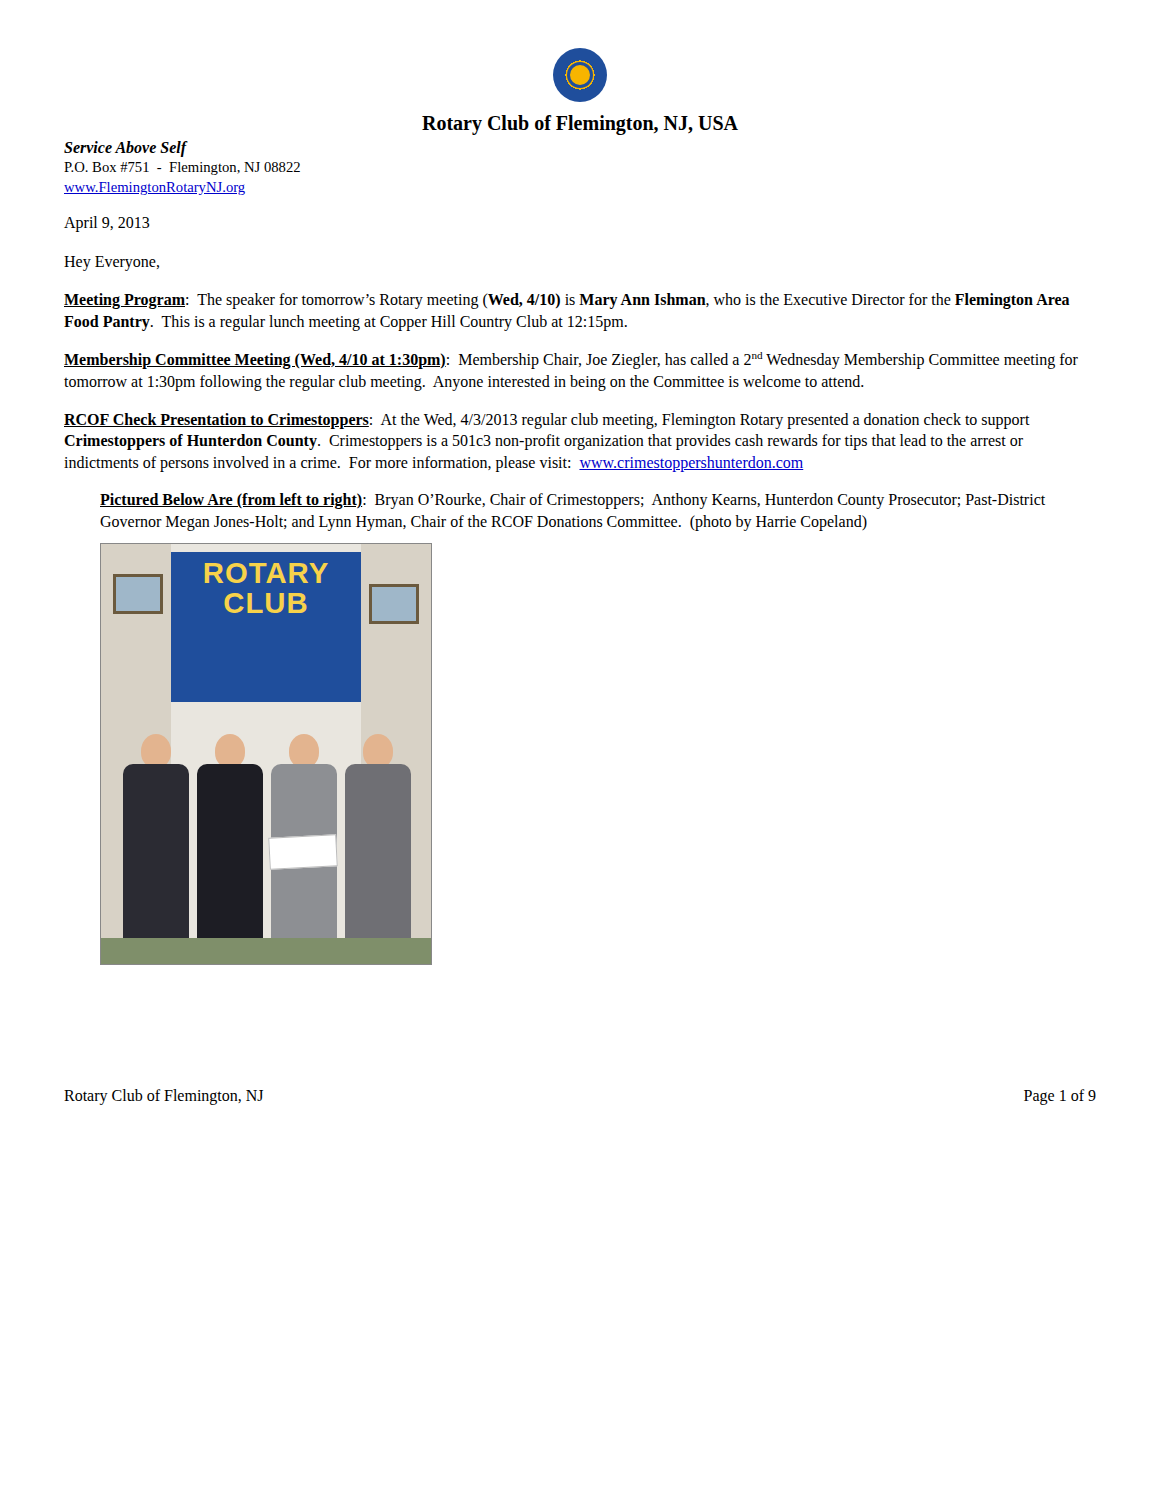Rotary Club of Flemington, NJ, USA
Service Above Self
P.O. Box #751 - Flemington, NJ 08822
www.FlemingtonRotaryNJ.org
April 9, 2013
Hey Everyone,
Meeting Program: The speaker for tomorrow’s Rotary meeting (Wed, 4/10) is Mary Ann Ishman, who is the Executive Director for the Flemington Area Food Pantry. This is a regular lunch meeting at Copper Hill Country Club at 12:15pm.
Membership Committee Meeting (Wed, 4/10 at 1:30pm): Membership Chair, Joe Ziegler, has called a 2nd Wednesday Membership Committee meeting for tomorrow at 1:30pm following the regular club meeting. Anyone interested in being on the Committee is welcome to attend.
RCOF Check Presentation to Crimestoppers: At the Wed, 4/3/2013 regular club meeting, Flemington Rotary presented a donation check to support Crimestoppers of Hunterdon County. Crimestoppers is a 501c3 non-profit organization that provides cash rewards for tips that lead to the arrest or indictments of persons involved in a crime. For more information, please visit: www.crimestoppershunterdon.com
Pictured Below Are (from left to right): Bryan O’Rourke, Chair of Crimestoppers; Anthony Kearns, Hunterdon County Prosecutor; Past-District Governor Megan Jones-Holt; and Lynn Hyman, Chair of the RCOF Donations Committee. (photo by Harrie Copeland)
ROTARY CLUB
Rotary Club of Flemington, NJ Page 1 of 9